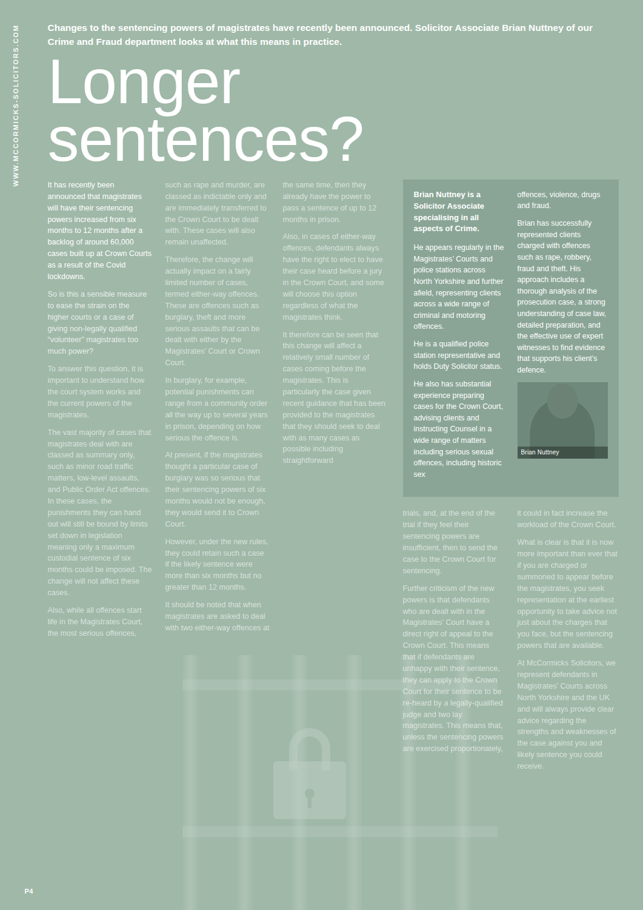WWW.MCCORMICKS-SOLICITORS.COM
Changes to the sentencing powers of magistrates have recently been announced. Solicitor Associate Brian Nuttney of our Crime and Fraud department looks at what this means in practice.
Longer sentences?
It has recently been announced that magistrates will have their sentencing powers increased from six months to 12 months after a backlog of around 60,000 cases built up at Crown Courts as a result of the Covid lockdowns.
So is this a sensible measure to ease the strain on the higher courts or a case of giving non-legally qualified “volunteer” magistrates too much power?
To answer this question, it is important to understand how the court system works and the current powers of the magistrates.
The vast majority of cases that magistrates deal with are classed as summary only, such as minor road traffic matters, low-level assaults, and Public Order Act offences. In these cases, the punishments they can hand out will still be bound by limits set down in legislation meaning only a maximum custodial sentence of six months could be imposed. The change will not affect these cases.
Also, while all offences start life in the Magistrates Court, the most serious offences, such as rape and murder, are classed as indictable only and are immediately transferred to the Crown Court to be dealt with. These cases will also remain unaffected.
Therefore, the change will actually impact on a fairly limited number of cases, termed either-way offences. These are offences such as burglary, theft and more serious assaults that can be dealt with either by the Magistrates’ Court or Crown Court.
In burglary, for example, potential punishments can range from a community order all the way up to several years in prison, depending on how serious the offence is.
At present, if the magistrates thought a particular case of burglary was so serious that their sentencing powers of six months would not be enough, they would send it to Crown Court.
However, under the new rules, they could retain such a case if the likely sentence were more than six months but no greater than 12 months.
It should be noted that when magistrates are asked to deal with two either-way offences at the same time, then they already have the power to pass a sentence of up to 12 months in prison.
Also, in cases of either-way offences, defendants always have the right to elect to have their case heard before a jury in the Crown Court, and some will choose this option regardless of what the magistrates think.
It therefore can be seen that this change will affect a relatively small number of cases coming before the magistrates. This is particularly the case given recent guidance that has been provided to the magistrates that they should seek to deal with as many cases as possible including straightforward
Brian Nuttney is a Solicitor Associate specialising in all aspects of Crime.
He appears regularly in the Magistrates’ Courts and police stations across North Yorkshire and further afield, representing clients across a wide range of criminal and motoring offences.
He is a qualified police station representative and holds Duty Solicitor status.
He also has substantial experience preparing cases for the Crown Court, advising clients and instructing Counsel in a wide range of matters including serious sexual offences, including historic sex
offences, violence, drugs and fraud.
Brian has successfully represented clients charged with offences such as rape, robbery, fraud and theft. His approach includes a thorough analysis of the prosecution case, a strong understanding of case law, detailed preparation, and the effective use of expert witnesses to find evidence that supports his client’s defence.
Brian Nuttney
trials, and, at the end of the trial if they feel their sentencing powers are insufficient, then to send the case to the Crown Court for sentencing.
Further criticism of the new powers is that defendants who are dealt with in the Magistrates’ Court have a direct right of appeal to the Crown Court. This means that if defendants are unhappy with their sentence, they can apply to the Crown Court for their sentence to be re-heard by a legally-qualified judge and two lay magistrates. This means that, unless the sentencing powers are exercised proportionately, it could in fact increase the workload of the Crown Court.
What is clear is that it is now more important than ever that if you are charged or summoned to appear before the magistrates, you seek representation at the earliest opportunity to take advice not just about the charges that you face, but the sentencing powers that are available.
At McCormicks Solicitors, we represent defendants in Magistrates’ Courts across North Yorkshire and the UK and will always provide clear advice regarding the strengths and weaknesses of the case against you and likely sentence you could receive.
P4